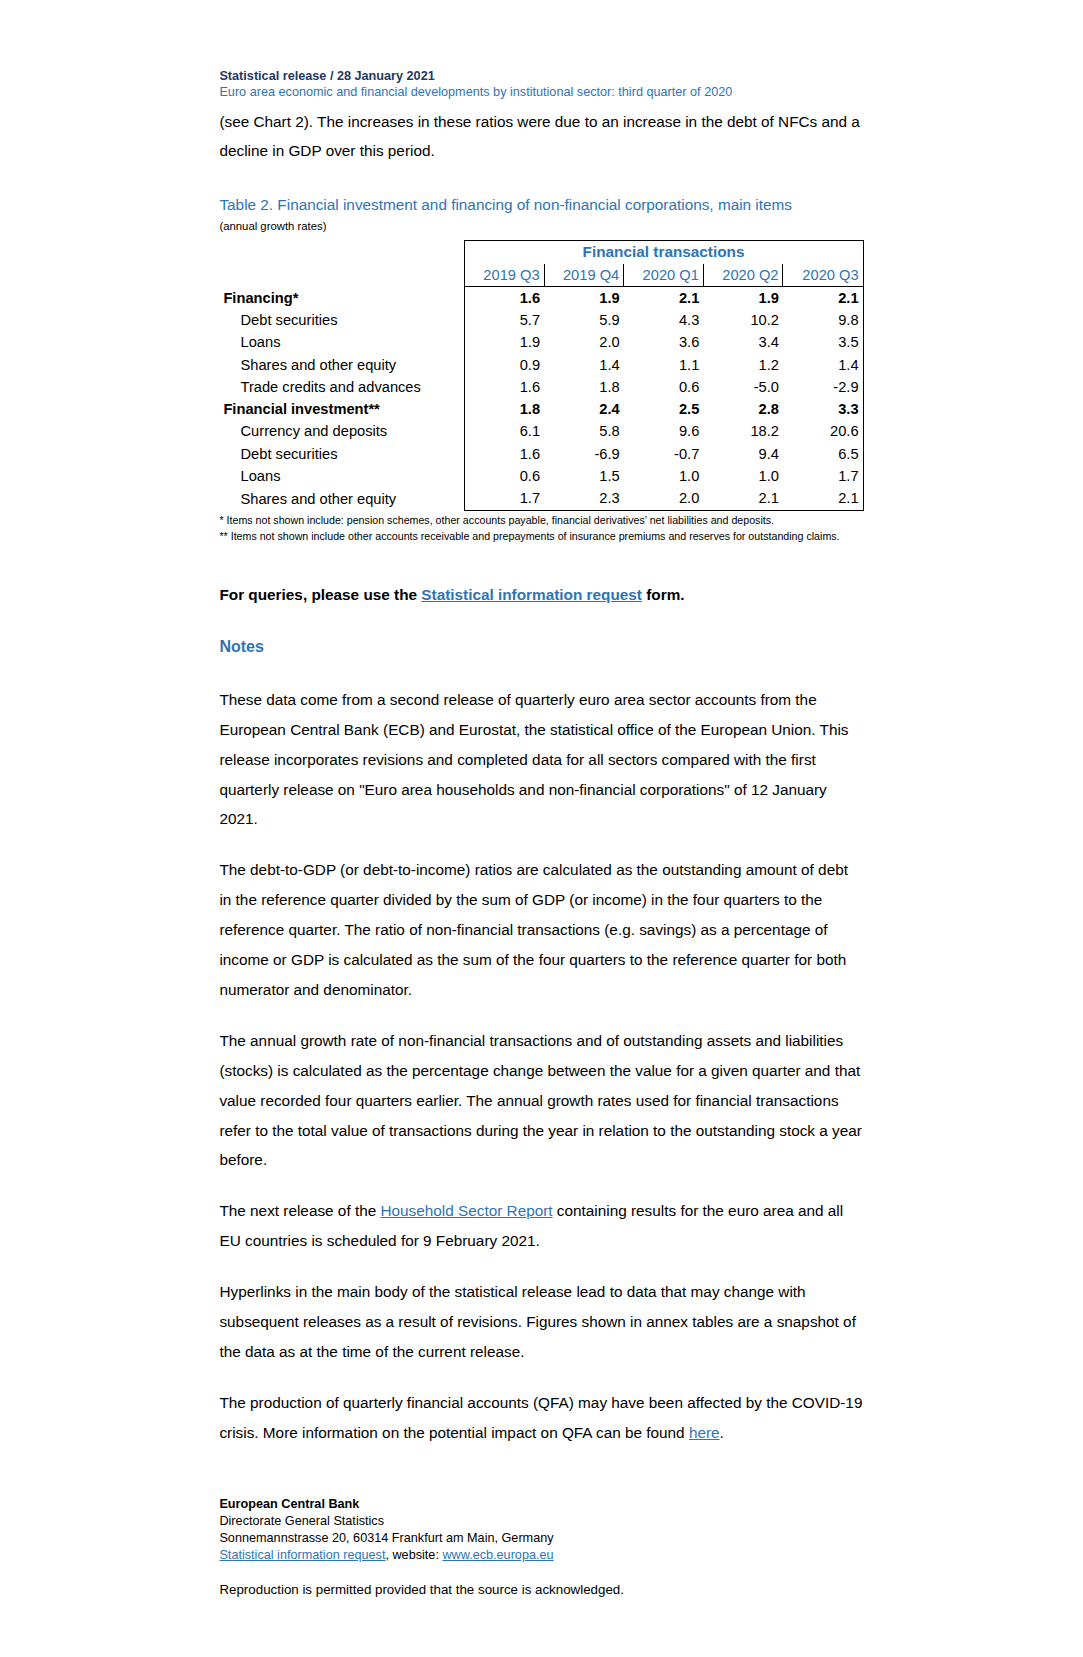Statistical release / 28 January 2021
Euro area economic and financial developments by institutional sector: third quarter of 2020
(see Chart 2). The increases in these ratios were due to an increase in the debt of NFCs and a decline in GDP over this period.
Table 2. Financial investment and financing of non-financial corporations, main items
(annual growth rates)
| | Financial transactions |
| | 2019 Q3 | 2019 Q4 | 2020 Q1 | 2020 Q2 | 2020 Q3 |
| Financing* | 1.6 | 1.9 | 2.1 | 1.9 | 2.1 |
| Debt securities | 5.7 | 5.9 | 4.3 | 10.2 | 9.8 |
| Loans | 1.9 | 2.0 | 3.6 | 3.4 | 3.5 |
| Shares and other equity | 0.9 | 1.4 | 1.1 | 1.2 | 1.4 |
| Trade credits and advances | 1.6 | 1.8 | 0.6 | -5.0 | -2.9 |
| Financial investment** | 1.8 | 2.4 | 2.5 | 2.8 | 3.3 |
| Currency and deposits | 6.1 | 5.8 | 9.6 | 18.2 | 20.6 |
| Debt securities | 1.6 | -6.9 | -0.7 | 9.4 | 6.5 |
| Loans | 0.6 | 1.5 | 1.0 | 1.0 | 1.7 |
| Shares and other equity | 1.7 | 2.3 | 2.0 | 2.1 | 2.1 |
* Items not shown include: pension schemes, other accounts payable, financial derivatives’ net liabilities and deposits.
** Items not shown include other accounts receivable and prepayments of insurance premiums and reserves for outstanding claims.
For queries, please use the Statistical information request form.
Notes
These data come from a second release of quarterly euro area sector accounts from the European Central Bank (ECB) and Eurostat, the statistical office of the European Union. This release incorporates revisions and completed data for all sectors compared with the first quarterly release on "Euro area households and non-financial corporations" of 12 January 2021.
The debt-to-GDP (or debt-to-income) ratios are calculated as the outstanding amount of debt in the reference quarter divided by the sum of GDP (or income) in the four quarters to the reference quarter. The ratio of non-financial transactions (e.g. savings) as a percentage of income or GDP is calculated as the sum of the four quarters to the reference quarter for both numerator and denominator.
The annual growth rate of non-financial transactions and of outstanding assets and liabilities (stocks) is calculated as the percentage change between the value for a given quarter and that value recorded four quarters earlier. The annual growth rates used for financial transactions refer to the total value of transactions during the year in relation to the outstanding stock a year before.
The next release of the Household Sector Report containing results for the euro area and all EU countries is scheduled for 9 February 2021.
Hyperlinks in the main body of the statistical release lead to data that may change with subsequent releases as a result of revisions. Figures shown in annex tables are a snapshot of the data as at the time of the current release.
The production of quarterly financial accounts (QFA) may have been affected by the COVID-19 crisis. More information on the potential impact on QFA can be found here.
European Central Bank
Directorate General Statistics
Sonnemannstrasse 20, 60314 Frankfurt am Main, Germany
Statistical information request, website: www.ecb.europa.eu
Reproduction is permitted provided that the source is acknowledged.